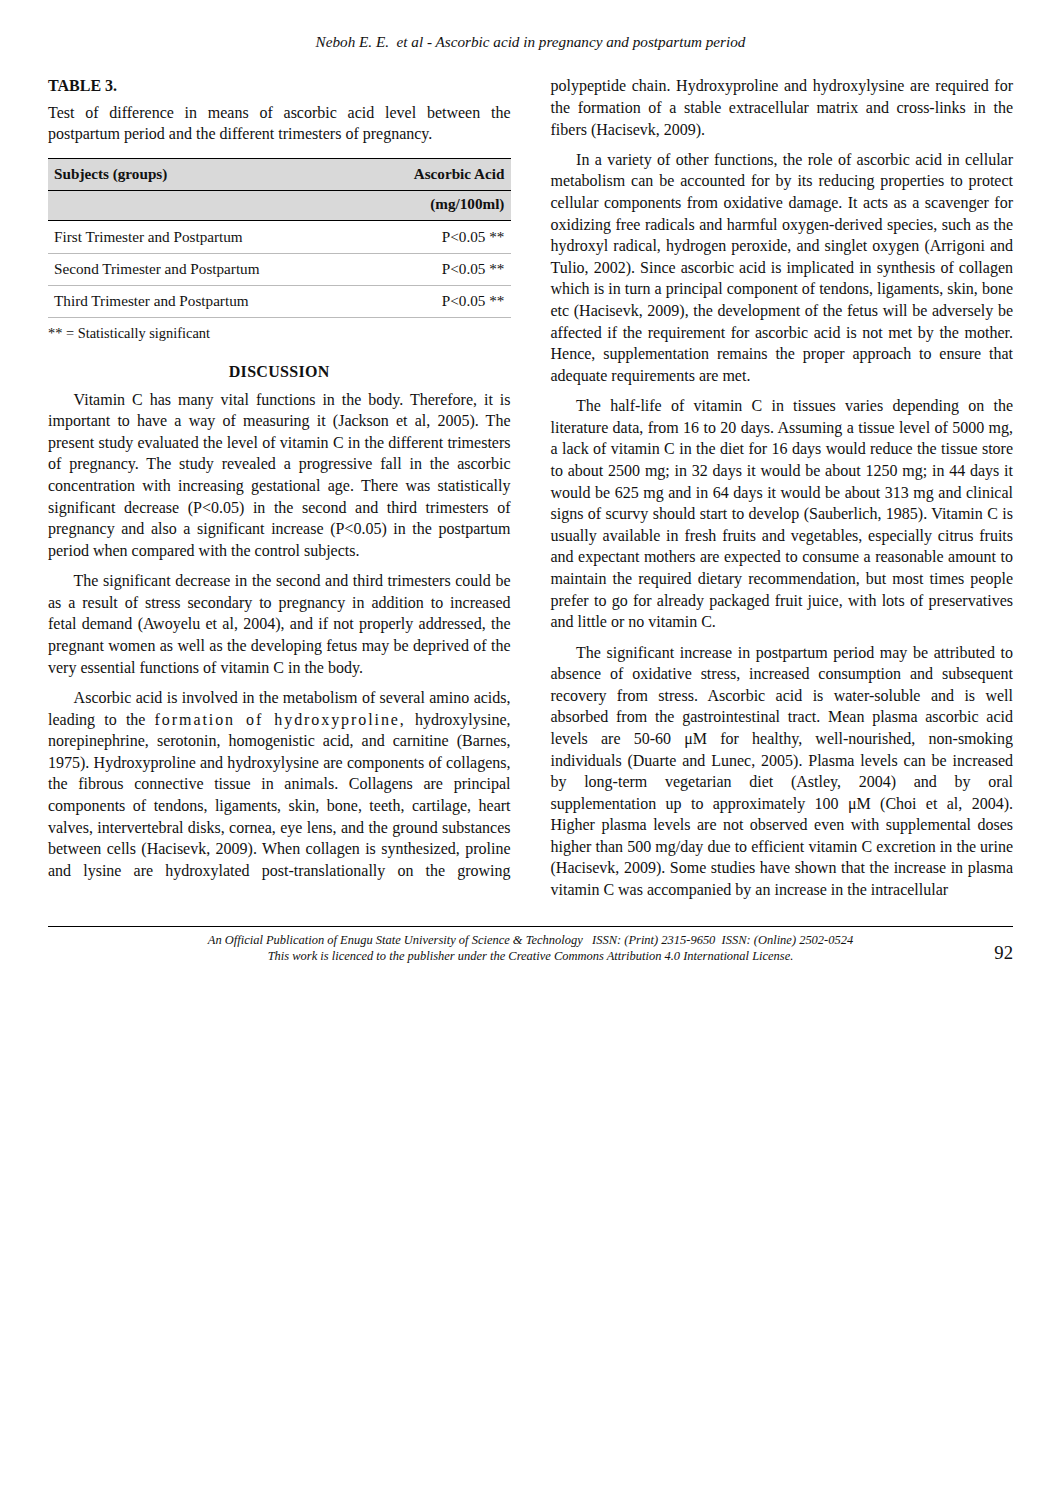Neboh E. E. et al - Ascorbic acid in pregnancy and postpartum period
TABLE 3.
Test of difference in means of ascorbic acid level between the postpartum period and the different trimesters of pregnancy.
| Subjects (groups) | Ascorbic Acid |
| --- | --- |
| | (mg/100ml) |
| First Trimester and Postpartum | P<0.05 ** |
| Second Trimester and Postpartum | P<0.05 ** |
| Third Trimester and Postpartum | P<0.05 ** |
** = Statistically significant
DISCUSSION
Vitamin C has many vital functions in the body. Therefore, it is important to have a way of measuring it (Jackson et al, 2005). The present study evaluated the level of vitamin C in the different trimesters of pregnancy. The study revealed a progressive fall in the ascorbic concentration with increasing gestational age. There was statistically significant decrease (P<0.05) in the second and third trimesters of pregnancy and also a significant increase (P<0.05) in the postpartum period when compared with the control subjects.
The significant decrease in the second and third trimesters could be as a result of stress secondary to pregnancy in addition to increased fetal demand (Awoyelu et al, 2004), and if not properly addressed, the pregnant women as well as the developing fetus may be deprived of the very essential functions of vitamin C in the body.
Ascorbic acid is involved in the metabolism of several amino acids, leading to the formation of hydroxyproline, hydroxylysine, norepinephrine, serotonin, homogenistic acid, and carnitine (Barnes, 1975). Hydroxyproline and hydroxylysine are components of collagens, the fibrous connective tissue in animals. Collagens are principal components of tendons, ligaments, skin, bone, teeth, cartilage, heart valves, intervertebral disks, cornea, eye lens, and the ground substances between cells (Hacisevk, 2009). When collagen is synthesized, proline and lysine are hydroxylated post-translationally on the growing polypeptide chain. Hydroxyproline and hydroxylysine are required for the formation of a stable extracellular matrix and cross-links in the fibers (Hacisevk, 2009).
In a variety of other functions, the role of ascorbic acid in cellular metabolism can be accounted for by its reducing properties to protect cellular components from oxidative damage. It acts as a scavenger for oxidizing free radicals and harmful oxygen-derived species, such as the hydroxyl radical, hydrogen peroxide, and singlet oxygen (Arrigoni and Tulio, 2002). Since ascorbic acid is implicated in synthesis of collagen which is in turn a principal component of tendons, ligaments, skin, bone etc (Hacisevk, 2009), the development of the fetus will be adversely be affected if the requirement for ascorbic acid is not met by the mother. Hence, supplementation remains the proper approach to ensure that adequate requirements are met.
The half-life of vitamin C in tissues varies depending on the literature data, from 16 to 20 days. Assuming a tissue level of 5000 mg, a lack of vitamin C in the diet for 16 days would reduce the tissue store to about 2500 mg; in 32 days it would be about 1250 mg; in 44 days it would be 625 mg and in 64 days it would be about 313 mg and clinical signs of scurvy should start to develop (Sauberlich, 1985). Vitamin C is usually available in fresh fruits and vegetables, especially citrus fruits and expectant mothers are expected to consume a reasonable amount to maintain the required dietary recommendation, but most times people prefer to go for already packaged fruit juice, with lots of preservatives and little or no vitamin C.
The significant increase in postpartum period may be attributed to absence of oxidative stress, increased consumption and subsequent recovery from stress. Ascorbic acid is water-soluble and is well absorbed from the gastrointestinal tract. Mean plasma ascorbic acid levels are 50-60 μM for healthy, well-nourished, non-smoking individuals (Duarte and Lunec, 2005). Plasma levels can be increased by long-term vegetarian diet (Astley, 2004) and by oral supplementation up to approximately 100 μM (Choi et al, 2004). Higher plasma levels are not observed even with supplemental doses higher than 500 mg/day due to efficient vitamin C excretion in the urine (Hacisevk, 2009). Some studies have shown that the increase in plasma vitamin C was accompanied by an increase in the intracellular
An Official Publication of Enugu State University of Science & Technology ISSN: (Print) 2315-9650 ISSN: (Online) 2502-0524
This work is licenced to the publisher under the Creative Commons Attribution 4.0 International License. 92